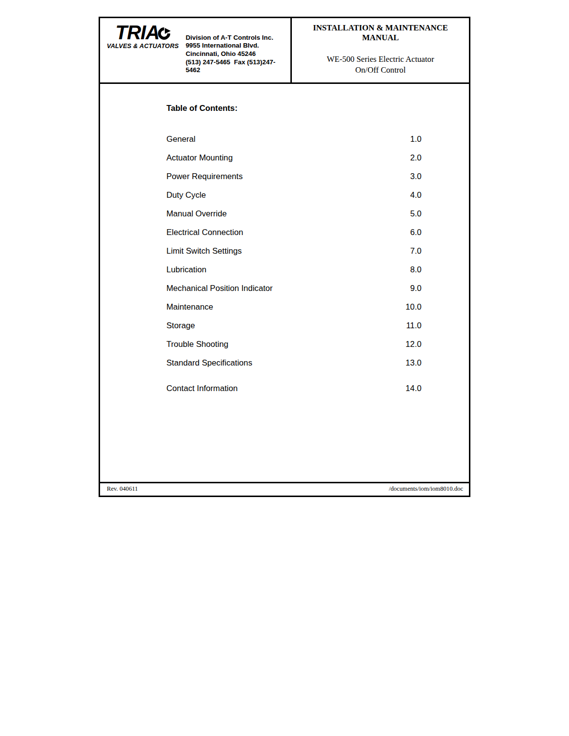TRIA
VALVES & ACTUATORS
Division of A-T Controls Inc.
9955 International Blvd.
Cincinnati, Ohio 45246
(513) 247-5465 Fax (513)247-5462
INSTALLATION & MAINTENANCE
MANUAL
WE-500 Series Electric Actuator
On/Off Control
Table of Contents:
| General | 1.0 |
| Actuator Mounting | 2.0 |
| Power Requirements | 3.0 |
| Duty Cycle | 4.0 |
| Manual Override | 5.0 |
| Electrical Connection | 6.0 |
| Limit Switch Settings | 7.0 |
| Lubrication | 8.0 |
| Mechanical Position Indicator | 9.0 |
| Maintenance | 10.0 |
| Storage | 11.0 |
| Trouble Shooting | 12.0 |
| Standard Specifications | 13.0 |
| Contact Information | 14.0 |
Rev. 040611 /documents/iom/iom8010.doc